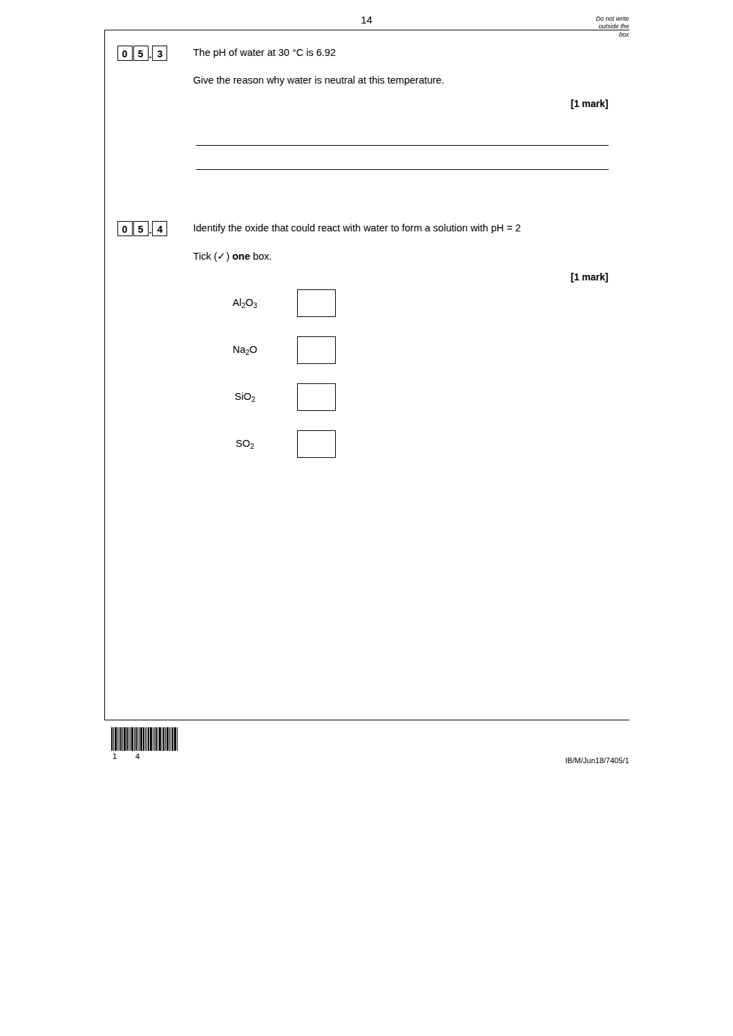14
Do not write
outside the
box
05. 3
The pH of water at 30 °C is 6.92
Give the reason why water is neutral at this temperature.
[1 mark]
05. 4
Identify the oxide that could react with water to form a solution with pH = 2
Tick (✓) one box.
[1 mark]
Al2O3
Na2O
SiO2
SO2
1 4
IB/M/Jun18/7405/1